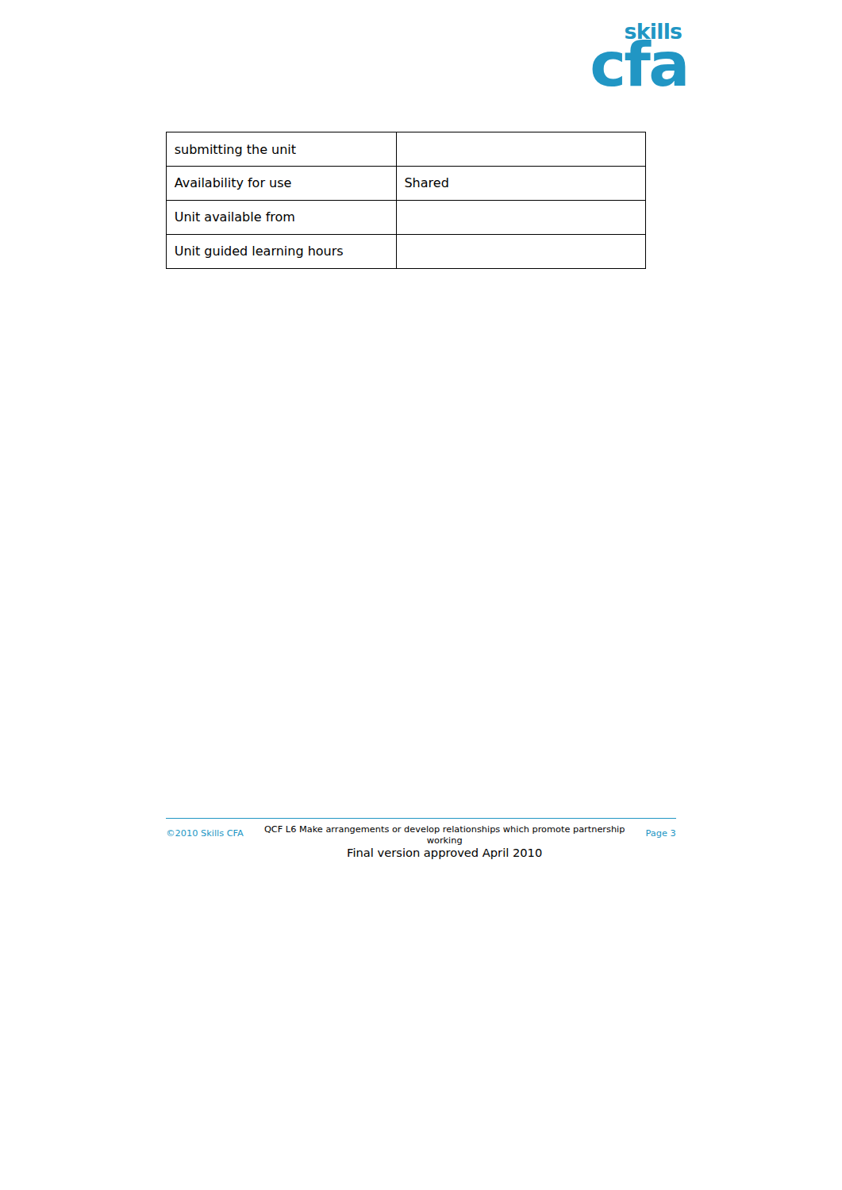skills cfa
| submitting the unit | |
| Availability for use | Shared |
| Unit available from | |
| Unit guided learning hours | |
©2010 Skills CFA
QCF L6 Make arrangements or develop relationships which promote partnership working
Final version approved April 2010
Page 3